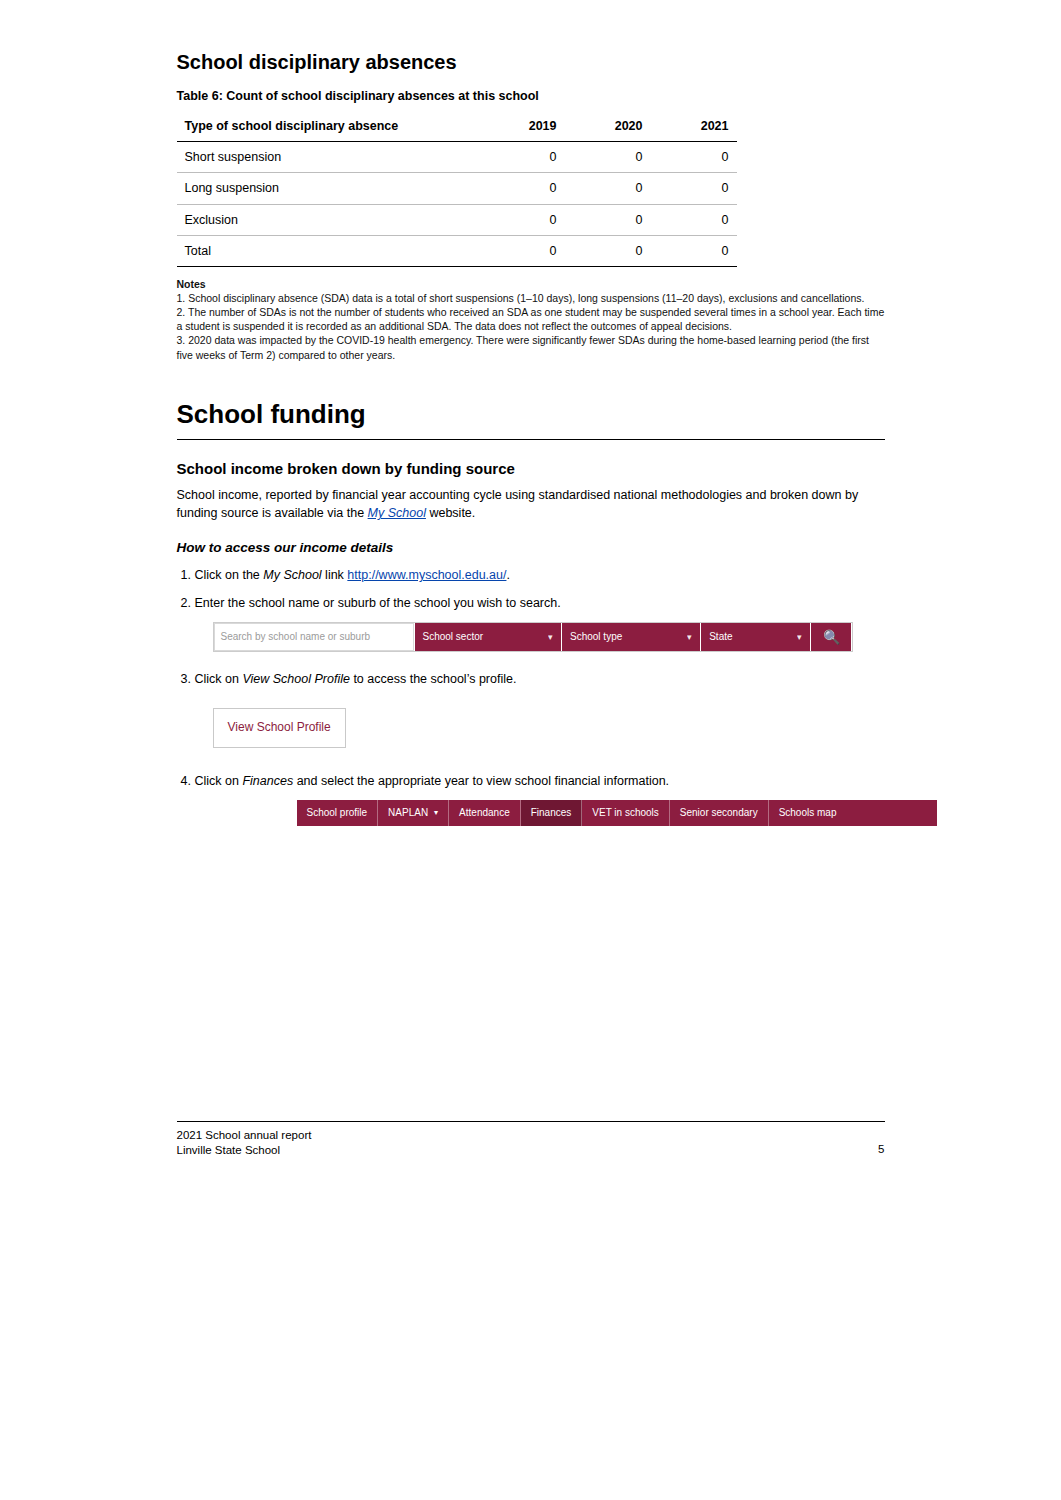School disciplinary absences
Table 6: Count of school disciplinary absences at this school
| Type of school disciplinary absence | 2019 | 2020 | 2021 |
| --- | --- | --- | --- |
| Short suspension | 0 | 0 | 0 |
| Long suspension | 0 | 0 | 0 |
| Exclusion | 0 | 0 | 0 |
| Total | 0 | 0 | 0 |
Notes
1. School disciplinary absence (SDA) data is a total of short suspensions (1–10 days), long suspensions (11–20 days), exclusions and cancellations.
2. The number of SDAs is not the number of students who received an SDA as one student may be suspended several times in a school year. Each time a student is suspended it is recorded as an additional SDA. The data does not reflect the outcomes of appeal decisions.
3. 2020 data was impacted by the COVID-19 health emergency. There were significantly fewer SDAs during the home-based learning period (the first five weeks of Term 2) compared to other years.
School funding
School income broken down by funding source
School income, reported by financial year accounting cycle using standardised national methodologies and broken down by funding source is available via the My School website.
How to access our income details
Click on the My School link http://www.myschool.edu.au/.
Enter the school name or suburb of the school you wish to search.
Search by school name or suburb
School sector▾
School type▾
State▾
🔍
Click on View School Profile to access the school’s profile.
View School Profile
Click on Finances and select the appropriate year to view school financial information.
School profile
NAPLAN ▾
Attendance
Finances
VET in schools
Senior secondary
Schools map
2021 School annual report
Linville State School
5